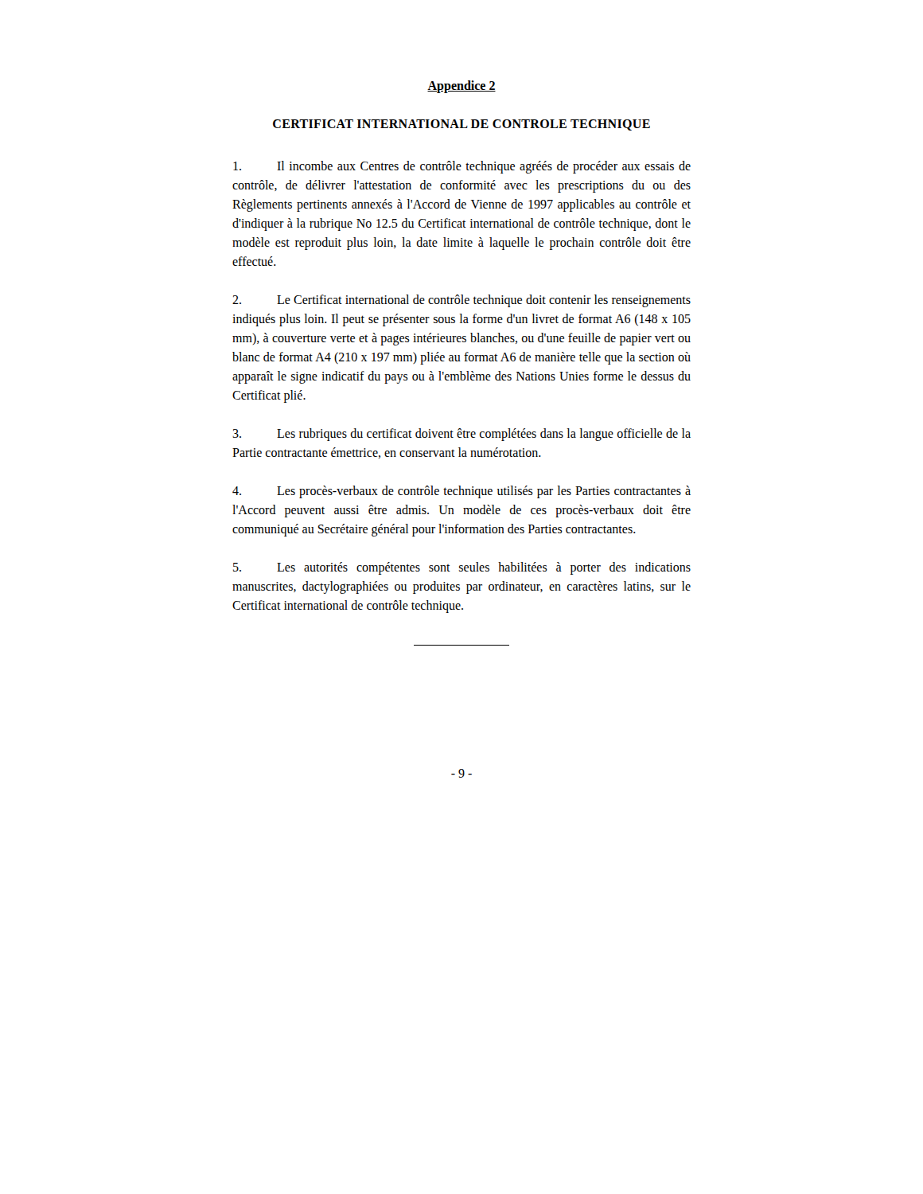Appendice 2
CERTIFICAT INTERNATIONAL DE CONTROLE TECHNIQUE
1. Il incombe aux Centres de contrôle technique agréés de procéder aux essais de contrôle, de délivrer l'attestation de conformité avec les prescriptions du ou des Règlements pertinents annexés à l'Accord de Vienne de 1997 applicables au contrôle et d'indiquer à la rubrique No 12.5 du Certificat international de contrôle technique, dont le modèle est reproduit plus loin, la date limite à laquelle le prochain contrôle doit être effectué.
2. Le Certificat international de contrôle technique doit contenir les renseignements indiqués plus loin. Il peut se présenter sous la forme d'un livret de format A6 (148 x 105 mm), à couverture verte et à pages intérieures blanches, ou d'une feuille de papier vert ou blanc de format A4 (210 x 197 mm) pliée au format A6 de manière telle que la section où apparaît le signe indicatif du pays ou à l'emblème des Nations Unies forme le dessus du Certificat plié.
3. Les rubriques du certificat doivent être complétées dans la langue officielle de la Partie contractante émettrice, en conservant la numérotation.
4. Les procès-verbaux de contrôle technique utilisés par les Parties contractantes à l'Accord peuvent aussi être admis. Un modèle de ces procès-verbaux doit être communiqué au Secrétaire général pour l'information des Parties contractantes.
5. Les autorités compétentes sont seules habilitées à porter des indications manuscrites, dactylographiées ou produites par ordinateur, en caractères latins, sur le Certificat international de contrôle technique.
- 9 -